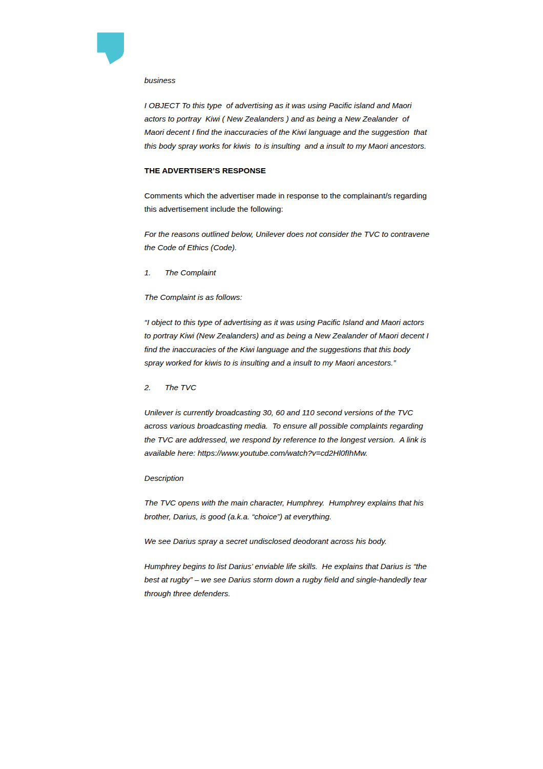business
I OBJECT To this type of advertising as it was using Pacific island and Maori actors to portray Kiwi ( New Zealanders ) and as being a New Zealander of Maori decent I find the inaccuracies of the Kiwi language and the suggestion that this body spray works for kiwis to is insulting and a insult to my Maori ancestors.
THE ADVERTISER’S RESPONSE
Comments which the advertiser made in response to the complainant/s regarding this advertisement include the following:
For the reasons outlined below, Unilever does not consider the TVC to contravene the Code of Ethics (Code).
1. The Complaint
The Complaint is as follows:
“I object to this type of advertising as it was using Pacific Island and Maori actors to portray Kiwi (New Zealanders) and as being a New Zealander of Maori decent I find the inaccuracies of the Kiwi language and the suggestions that this body spray worked for kiwis to is insulting and a insult to my Maori ancestors.”
2. The TVC
Unilever is currently broadcasting 30, 60 and 110 second versions of the TVC across various broadcasting media. To ensure all possible complaints regarding the TVC are addressed, we respond by reference to the longest version. A link is available here: https://www.youtube.com/watch?v=cd2Hl0fIhMw.
Description
The TVC opens with the main character, Humphrey. Humphrey explains that his brother, Darius, is good (a.k.a. “choice”) at everything.
We see Darius spray a secret undisclosed deodorant across his body.
Humphrey begins to list Darius’ enviable life skills. He explains that Darius is “the best at rugby” – we see Darius storm down a rugby field and single-handedly tear through three defenders.